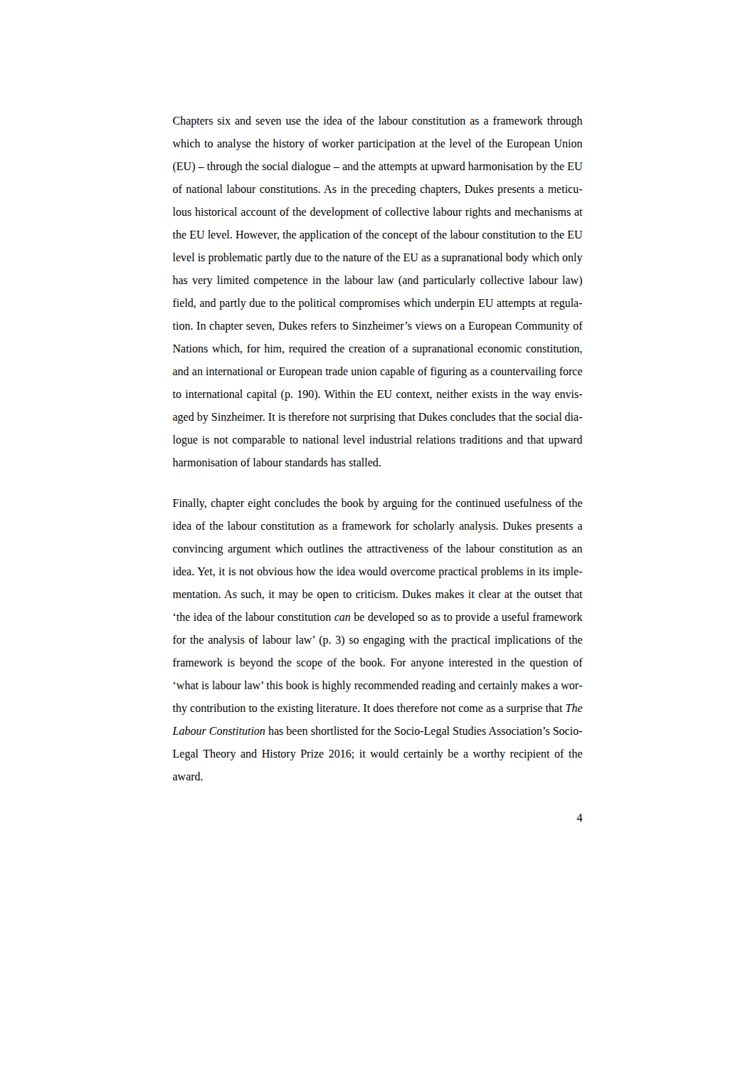Chapters six and seven use the idea of the labour constitution as a framework through which to analyse the history of worker participation at the level of the European Union (EU) – through the social dialogue – and the attempts at upward harmonisation by the EU of national labour constitutions. As in the preceding chapters, Dukes presents a meticulous historical account of the development of collective labour rights and mechanisms at the EU level. However, the application of the concept of the labour constitution to the EU level is problematic partly due to the nature of the EU as a supranational body which only has very limited competence in the labour law (and particularly collective labour law) field, and partly due to the political compromises which underpin EU attempts at regulation. In chapter seven, Dukes refers to Sinzheimer’s views on a European Community of Nations which, for him, required the creation of a supranational economic constitution, and an international or European trade union capable of figuring as a countervailing force to international capital (p. 190). Within the EU context, neither exists in the way envisaged by Sinzheimer. It is therefore not surprising that Dukes concludes that the social dialogue is not comparable to national level industrial relations traditions and that upward harmonisation of labour standards has stalled.
Finally, chapter eight concludes the book by arguing for the continued usefulness of the idea of the labour constitution as a framework for scholarly analysis. Dukes presents a convincing argument which outlines the attractiveness of the labour constitution as an idea. Yet, it is not obvious how the idea would overcome practical problems in its implementation. As such, it may be open to criticism. Dukes makes it clear at the outset that ‘the idea of the labour constitution can be developed so as to provide a useful framework for the analysis of labour law’ (p. 3) so engaging with the practical implications of the framework is beyond the scope of the book. For anyone interested in the question of ‘what is labour law’ this book is highly recommended reading and certainly makes a worthy contribution to the existing literature. It does therefore not come as a surprise that The Labour Constitution has been shortlisted for the Socio-Legal Studies Association’s Socio-Legal Theory and History Prize 2016; it would certainly be a worthy recipient of the award.
4